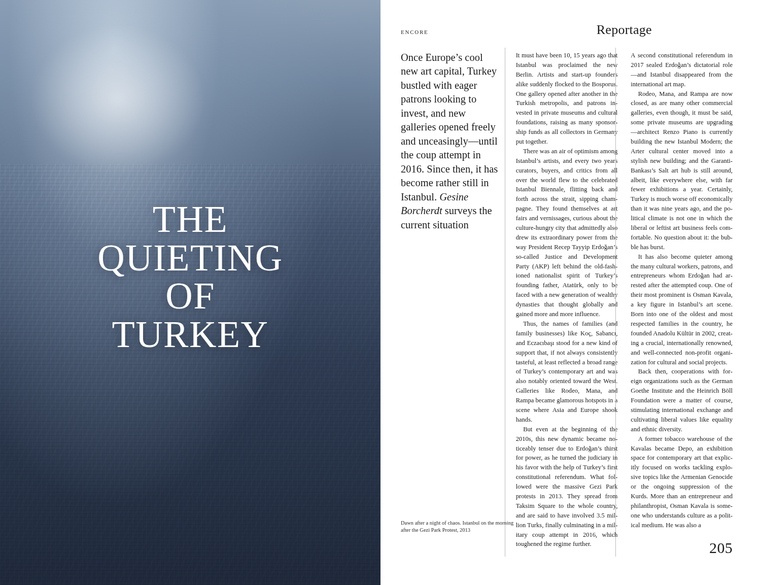THE QUIETING OF TURKEY
ENCORE
Reportage
Once Europe’s cool new art capital, Turkey bustled with eager patrons looking to invest, and new galleries opened freely and unceasingly—until the coup attempt in 2016. Since then, it has become rather still in Istanbul. Gesine Borcherdt surveys the current situation
Dawn after a night of chaos. Istanbul on the morning after the Gezi Park Protest, 2013
It must have been 10, 15 years ago that Istanbul was proclaimed the new Berlin. Artists and start-up founders alike suddenly flocked to the Bosporus. One gallery opened after another in the Turkish metropolis, and patrons invested in private museums and cultural foundations, raising as many sponsorship funds as all collectors in Germany put together.
There was an air of optimism among Istanbul’s artists, and every two years curators, buyers, and critics from all over the world flew to the celebrated Istanbul Biennale, flitting back and forth across the strait, sipping champagne. They found themselves at art fairs and vernissages, curious about the culture-hungry city that admittedly also drew its extraordinary power from the way President Recep Tayyip Erdoğan’s so-called Justice and Development Party (AKP) left behind the old-fashioned nationalist spirit of Turkey’s founding father, Atatürk, only to be faced with a new generation of wealthy dynasties that thought globally and gained more and more influence.
Thus, the names of families (and family businesses) like Koç, Sabancı, and Eczacıbaşı stood for a new kind of support that, if not always consistently tasteful, at least reflected a broad range of Turkey’s contemporary art and was also notably oriented toward the West. Galleries like Rodeo, Mana, and Rampa became glamorous hotspots in a scene where Asia and Europe shook hands.
But even at the beginning of the 2010s, this new dynamic became noticeably tenser due to Erdoğan’s thirst for power, as he turned the judiciary in his favor with the help of Turkey’s first constitutional referendum. What followed were the massive Gezi Park protests in 2013. They spread from Taksim Square to the whole country, and are said to have involved 3.5 million Turks, finally culminating in a military coup attempt in 2016, which toughened the regime further.
A second constitutional referendum in 2017 sealed Erdoğan’s dictatorial role—and Istanbul disappeared from the international art map.
Rodeo, Mana, and Rampa are now closed, as are many other commercial galleries, even though, it must be said, some private museums are upgrading—architect Renzo Piano is currently building the new Istanbul Modern; the Arter cultural center moved into a stylish new building; and the Garanti-Bankası’s Salt art hub is still around, albeit, like everywhere else, with far fewer exhibitions a year. Certainly, Turkey is much worse off economically than it was nine years ago, and the political climate is not one in which the liberal or leftist art business feels comfortable. No question about it: the bubble has burst.
It has also become quieter among the many cultural workers, patrons, and entrepreneurs whom Erdoğan had arrested after the attempted coup. One of their most prominent is Osman Kavala, a key figure in Istanbul’s art scene. Born into one of the oldest and most respected families in the country, he founded Anadolu Kültür in 2002, creating a crucial, internationally renowned, and well-connected non-profit organization for cultural and social projects.
Back then, cooperations with foreign organizations such as the German Goethe Institute and the Heinrich Böll Foundation were a matter of course, stimulating international exchange and cultivating liberal values like equality and ethnic diversity.
A former tobacco warehouse of the Kavalas became Depo, an exhibition space for contemporary art that explicitly focused on works tackling explosive topics like the Armenian Genocide or the ongoing suppression of the Kurds. More than an entrepreneur and philanthropist, Osman Kavala is someone who understands culture as a political medium. He was also a
205